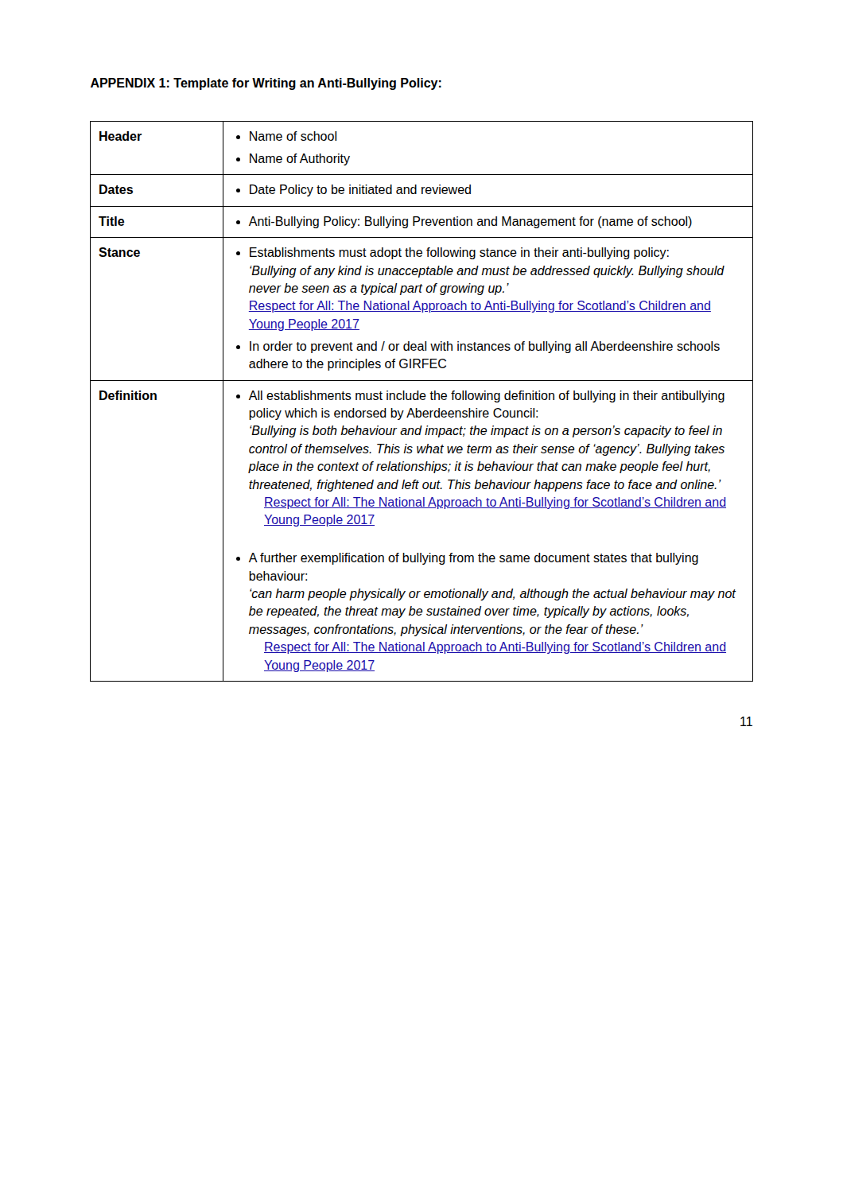APPENDIX 1: Template for Writing an Anti-Bullying Policy:
| Header | Name of school Name of Authority |
| Dates | Date Policy to be initiated and reviewed |
| Title | Anti-Bullying Policy: Bullying Prevention and Management for (name of school) |
| Stance | Establishments must adopt the following stance in their anti-bullying policy: ‘Bullying of any kind is unacceptable and must be addressed quickly. Bullying should never be seen as a typical part of growing up.’ Respect for All: The National Approach to Anti-Bullying for Scotland’s Children and Young People 2017 In order to prevent and / or deal with instances of bullying all Aberdeenshire schools adhere to the principles of GIRFEC |
| Definition | All establishments must include the following definition of bullying in their antibullying policy which is endorsed by Aberdeenshire Council: ‘Bullying is both behaviour and impact; the impact is on a person’s capacity to feel in control of themselves. This is what we term as their sense of ‘agency’. Bullying takes place in the context of relationships; it is behaviour that can make people feel hurt, threatened, frightened and left out. This behaviour happens face to face and online.’ Respect for All: The National Approach to Anti-Bullying for Scotland’s Children and Young People 2017 A further exemplification of bullying from the same document states that bullying behaviour: ‘can harm people physically or emotionally and, although the actual behaviour may not be repeated, the threat may be sustained over time, typically by actions, looks, messages, confrontations, physical interventions, or the fear of these.’ Respect for All: The National Approach to Anti-Bullying for Scotland’s Children and Young People 2017 |
11